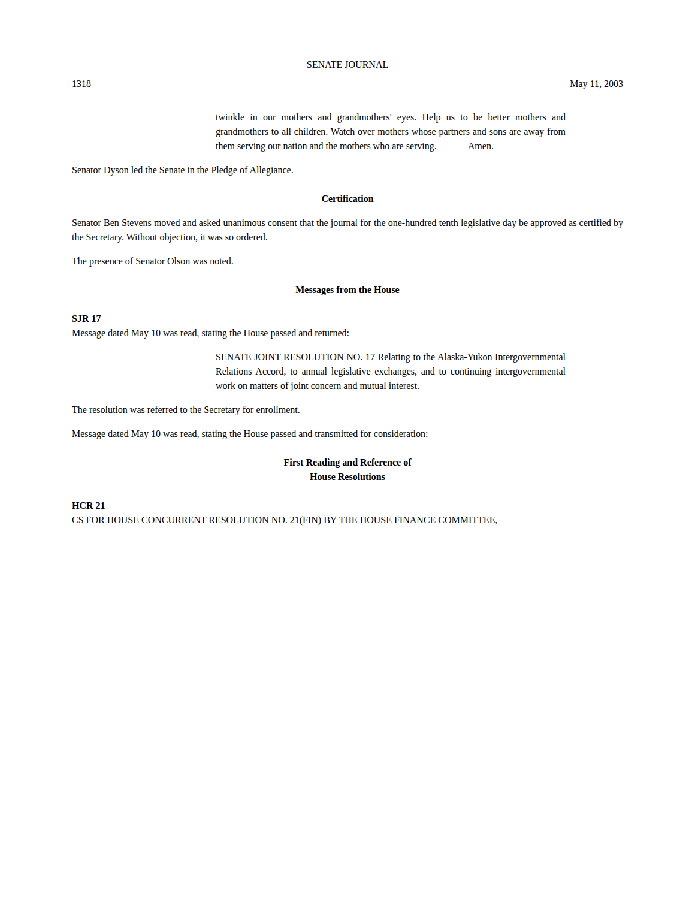SENATE JOURNAL
1318 May 11, 2003
twinkle in our mothers and grandmothers' eyes. Help us to be better mothers and grandmothers to all children. Watch over mothers whose partners and sons are away from them serving our nation and the mothers who are serving. Amen.
Senator Dyson led the Senate in the Pledge of Allegiance.
Certification
Senator Ben Stevens moved and asked unanimous consent that the journal for the one-hundred tenth legislative day be approved as certified by the Secretary. Without objection, it was so ordered.
The presence of Senator Olson was noted.
Messages from the House
SJR 17
Message dated May 10 was read, stating the House passed and returned:
SENATE JOINT RESOLUTION NO. 17 Relating to the Alaska-Yukon Intergovernmental Relations Accord, to annual legislative exchanges, and to continuing intergovernmental work on matters of joint concern and mutual interest.
The resolution was referred to the Secretary for enrollment.
Message dated May 10 was read, stating the House passed and transmitted for consideration:
First Reading and Reference of
House Resolutions
HCR 21
CS FOR HOUSE CONCURRENT RESOLUTION NO. 21(FIN) BY THE HOUSE FINANCE COMMITTEE,